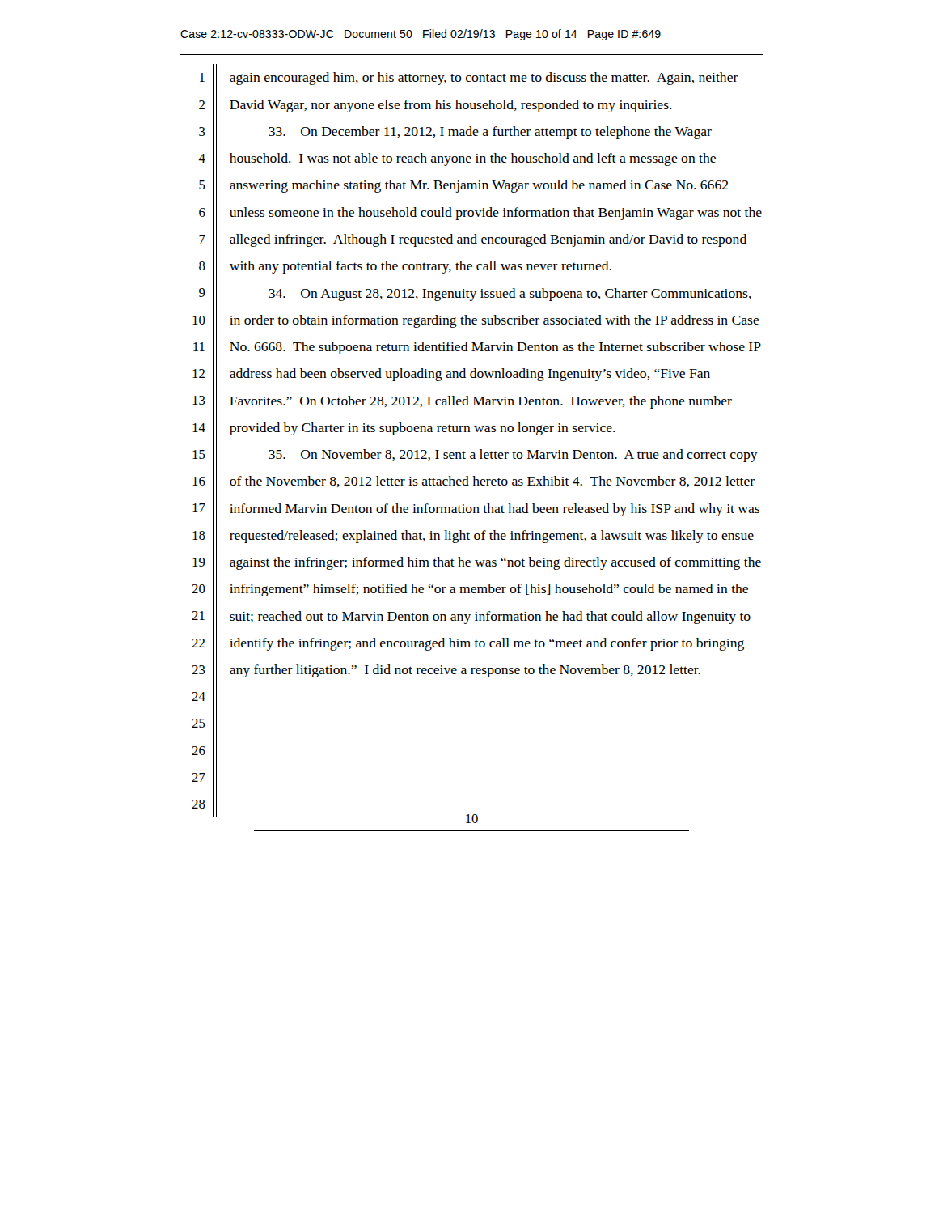Case 2:12-cv-08333-ODW-JC Document 50 Filed 02/19/13 Page 10 of 14 Page ID #:649
1
2
3
4
5
6
7
8
9
10
11
12
13
14
15
16
17
18
19
20
21
22
23
24
25
26
27
28
again encouraged him, or his attorney, to contact me to discuss the matter. Again, neither David Wagar, nor anyone else from his household, responded to my inquiries.
33. On December 11, 2012, I made a further attempt to telephone the Wagar household. I was not able to reach anyone in the household and left a message on the answering machine stating that Mr. Benjamin Wagar would be named in Case No. 6662 unless someone in the household could provide information that Benjamin Wagar was not the alleged infringer. Although I requested and encouraged Benjamin and/or David to respond with any potential facts to the contrary, the call was never returned.
34. On August 28, 2012, Ingenuity issued a subpoena to, Charter Communications, in order to obtain information regarding the subscriber associated with the IP address in Case No. 6668. The subpoena return identified Marvin Denton as the Internet subscriber whose IP address had been observed uploading and downloading Ingenuity’s video, “Five Fan Favorites.” On October 28, 2012, I called Marvin Denton. However, the phone number provided by Charter in its supboena return was no longer in service.
35. On November 8, 2012, I sent a letter to Marvin Denton. A true and correct copy of the November 8, 2012 letter is attached hereto as Exhibit 4. The November 8, 2012 letter informed Marvin Denton of the information that had been released by his ISP and why it was requested/released; explained that, in light of the infringement, a lawsuit was likely to ensue against the infringer; informed him that he was “not being directly accused of committing the infringement” himself; notified he “or a member of [his] household” could be named in the suit; reached out to Marvin Denton on any information he had that could allow Ingenuity to identify the infringer; and encouraged him to call me to “meet and confer prior to bringing any further litigation.” I did not receive a response to the November 8, 2012 letter.
10